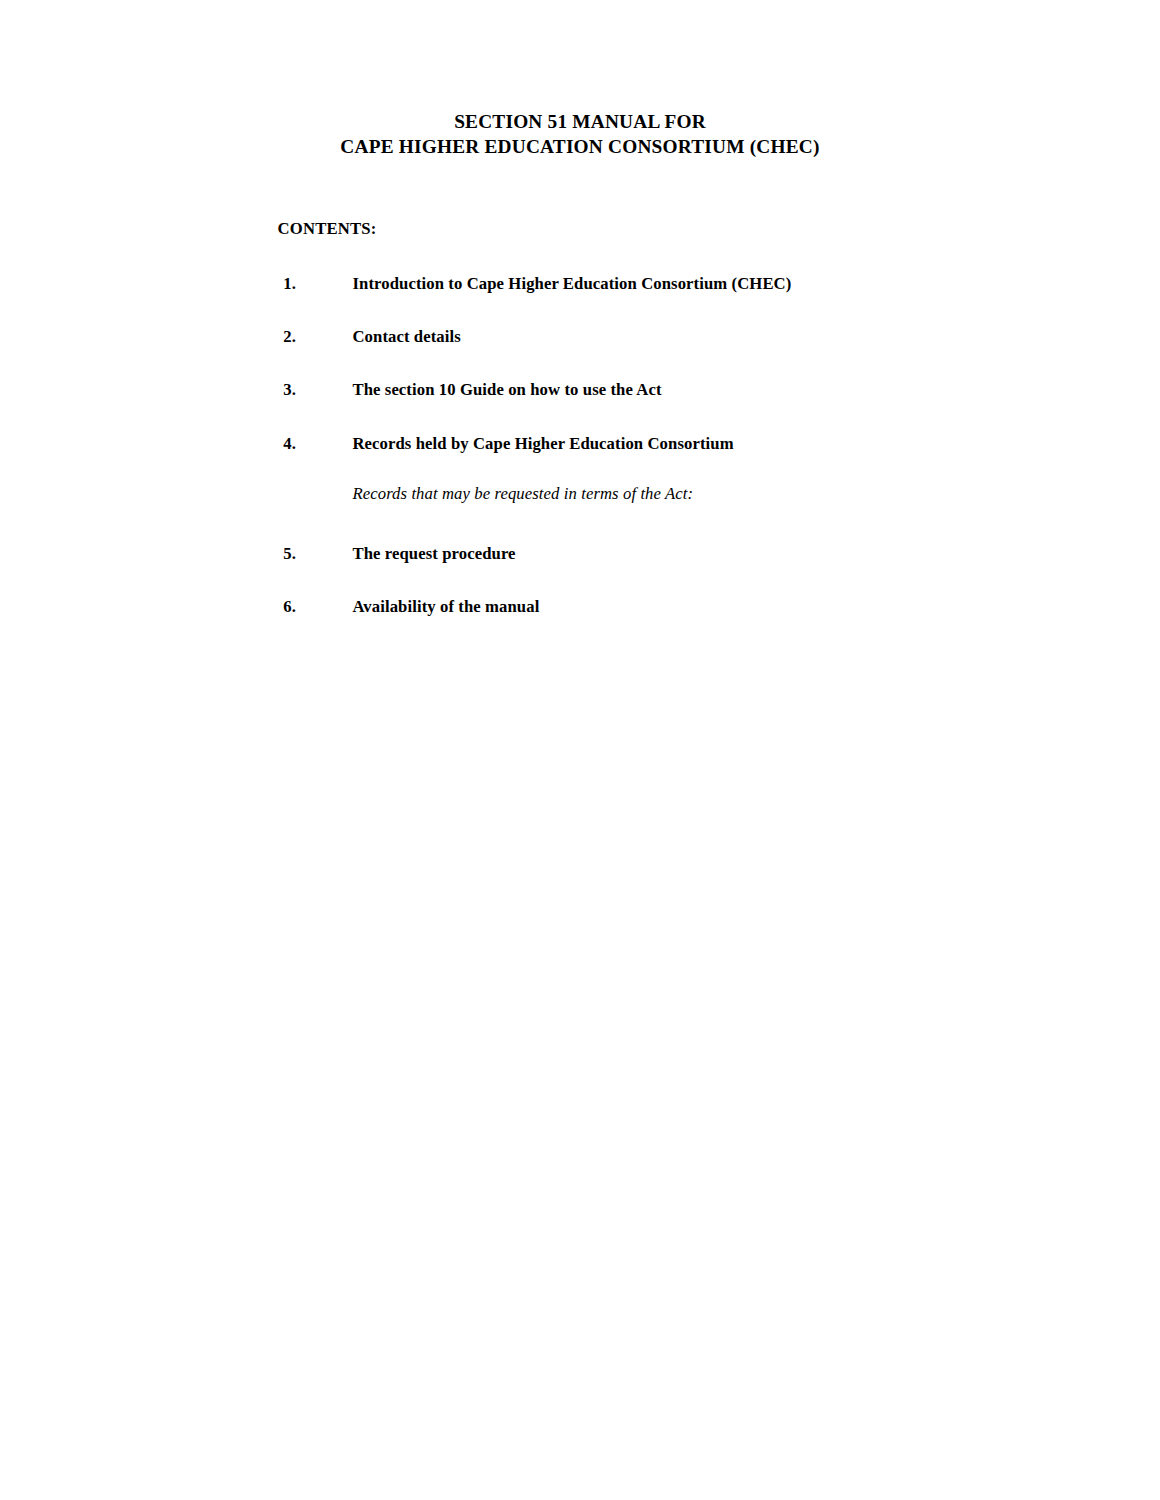SECTION 51 MANUAL FOR CAPE HIGHER EDUCATION CONSORTIUM (CHEC)
CONTENTS:
1. Introduction to Cape Higher Education Consortium (CHEC)
2. Contact details
3. The section 10 Guide on how to use the Act
4. Records held by Cape Higher Education Consortium
Records that may be requested in terms of the Act:
5. The request procedure
6. Availability of the manual